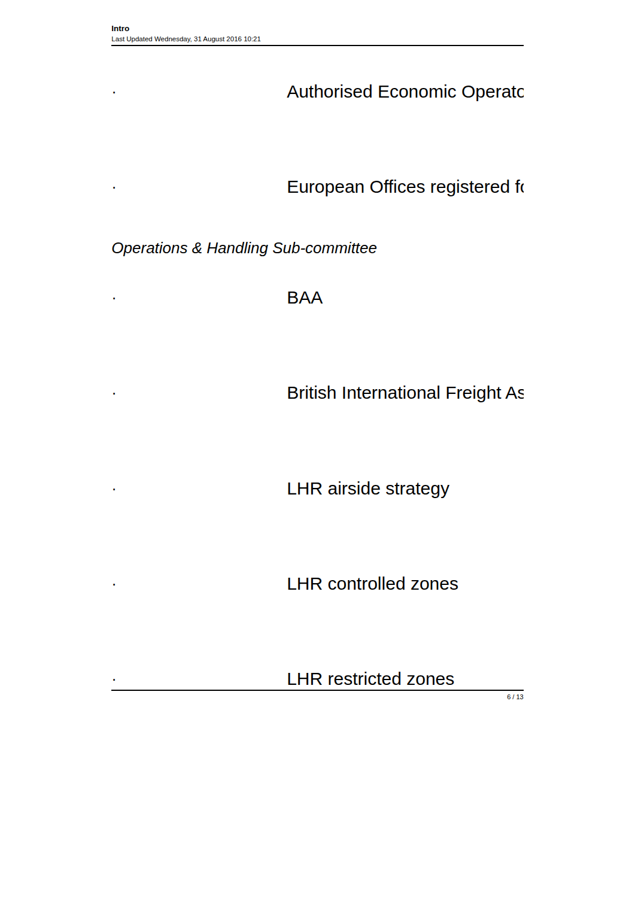Intro
Last Updated Wednesday, 31 August 2016 10:21
·
Authorised Economic Operator (AEO) status
·
European Offices registered for Imports (EORI)
Operations & Handling Sub-committee
·
BAA
·
British International Freight Association (BIFA)
·
LHR airside strategy
·
LHR controlled zones
·
LHR restricted zones
6 / 13